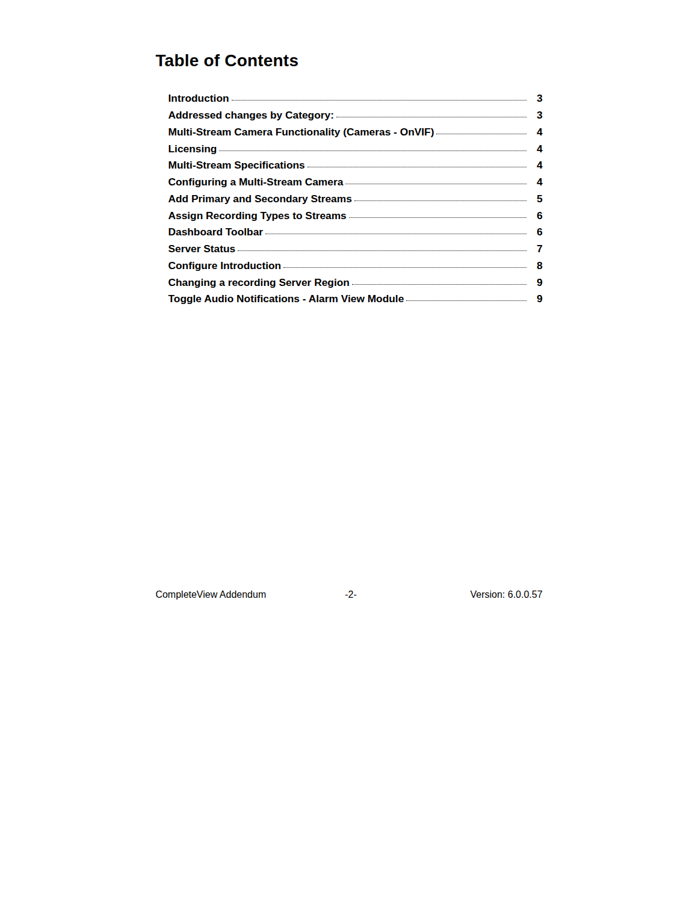Table of Contents
Introduction 3
Addressed changes by Category: 3
Multi-Stream Camera Functionality (Cameras - OnVIF) 4
Licensing 4
Multi-Stream Specifications 4
Configuring a Multi-Stream Camera 4
Add Primary and Secondary Streams 5
Assign Recording Types to Streams 6
Dashboard Toolbar 6
Server Status 7
Configure Introduction 8
Changing a recording Server Region 9
Toggle Audio Notifications - Alarm View Module 9
CompleteView Addendum
-2-
Version: 6.0.0.57